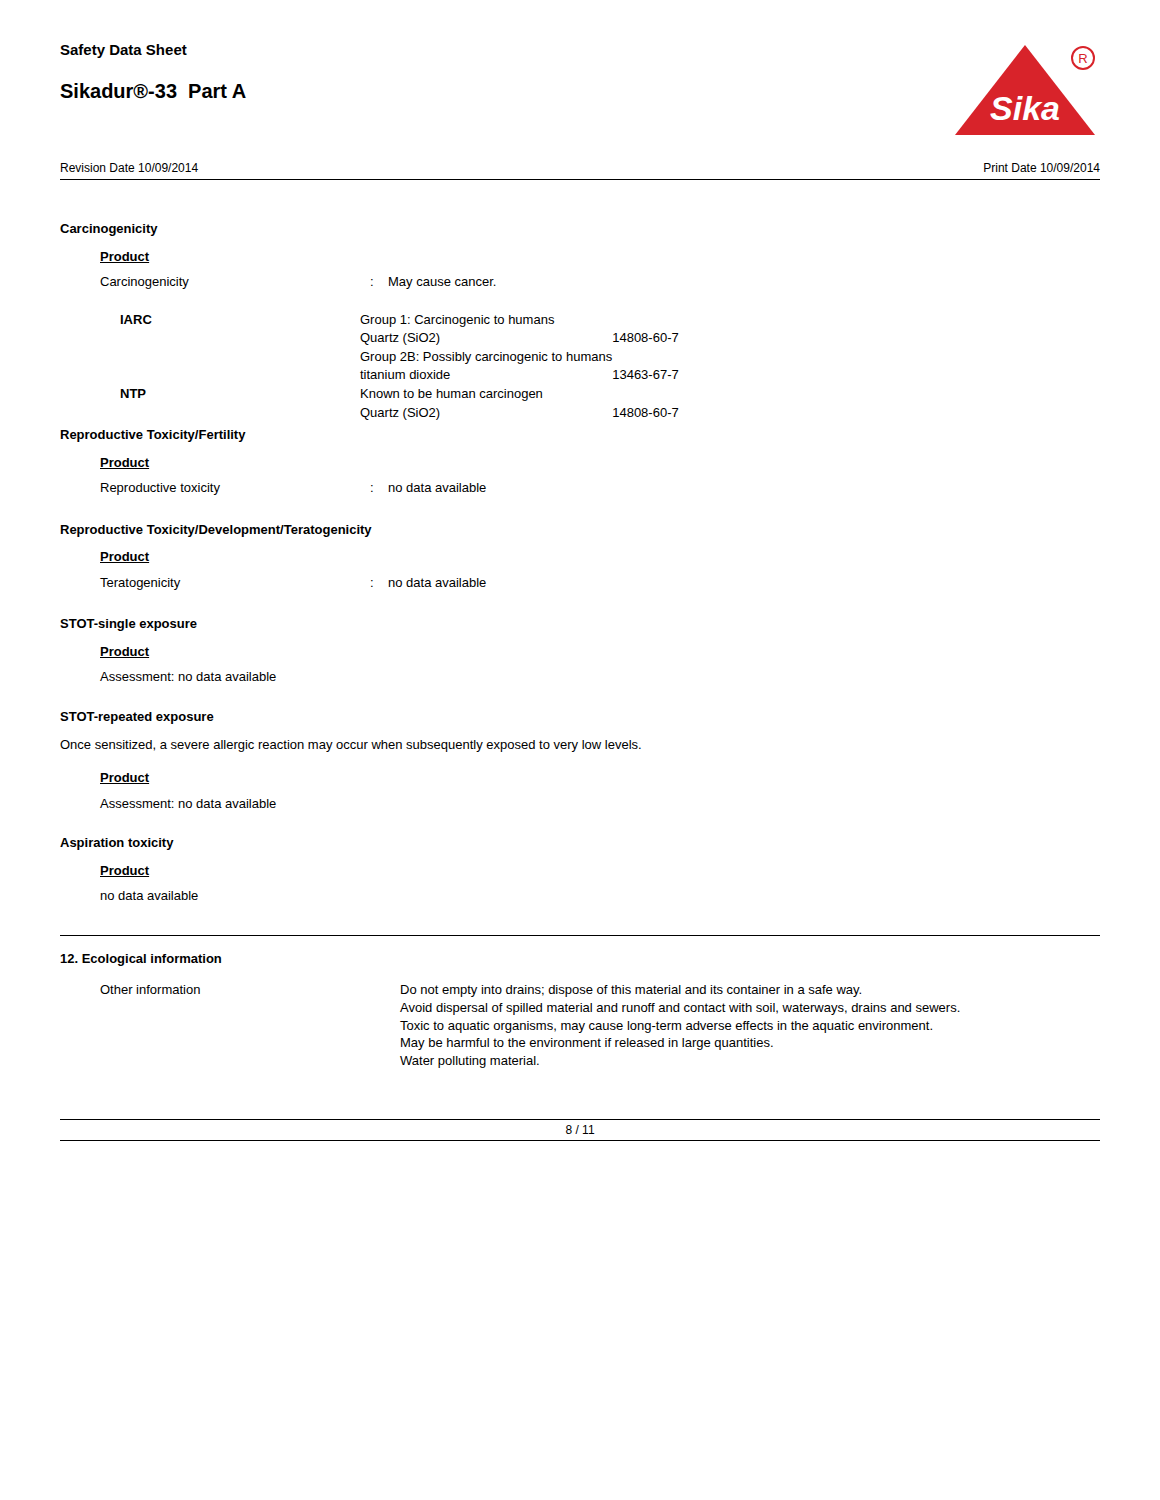Safety Data Sheet
Sikadur®-33 Part A
Sika R
Revision Date 10/09/2014 Print Date 10/09/2014
Carcinogenicity
Product
| Carcinogenicity | : | May cause cancer. |
| IARC | Group 1: Carcinogenic to humans | |
| | Quartz (SiO2) | 14808-60-7 |
| | Group 2B: Possibly carcinogenic to humans | |
| | titanium dioxide | 13463-67-7 |
| NTP | Known to be human carcinogen | |
| | Quartz (SiO2) | 14808-60-7 |
Reproductive Toxicity/Fertility
Product
| Reproductive toxicity | : | no data available |
Reproductive Toxicity/Development/Teratogenicity
Product
| Teratogenicity | : | no data available |
STOT-single exposure
Product
Assessment: no data available
STOT-repeated exposure
Once sensitized, a severe allergic reaction may occur when subsequently exposed to very low levels.
Product
Assessment: no data available
Aspiration toxicity
Product
no data available
12. Ecological information
| Other information | Do not empty into drains; dispose of this material and its container in a safe way. Avoid dispersal of spilled material and runoff and contact with soil, waterways, drains and sewers. Toxic to aquatic organisms, may cause long-term adverse effects in the aquatic environment. May be harmful to the environment if released in large quantities. Water polluting material. |
8 / 11